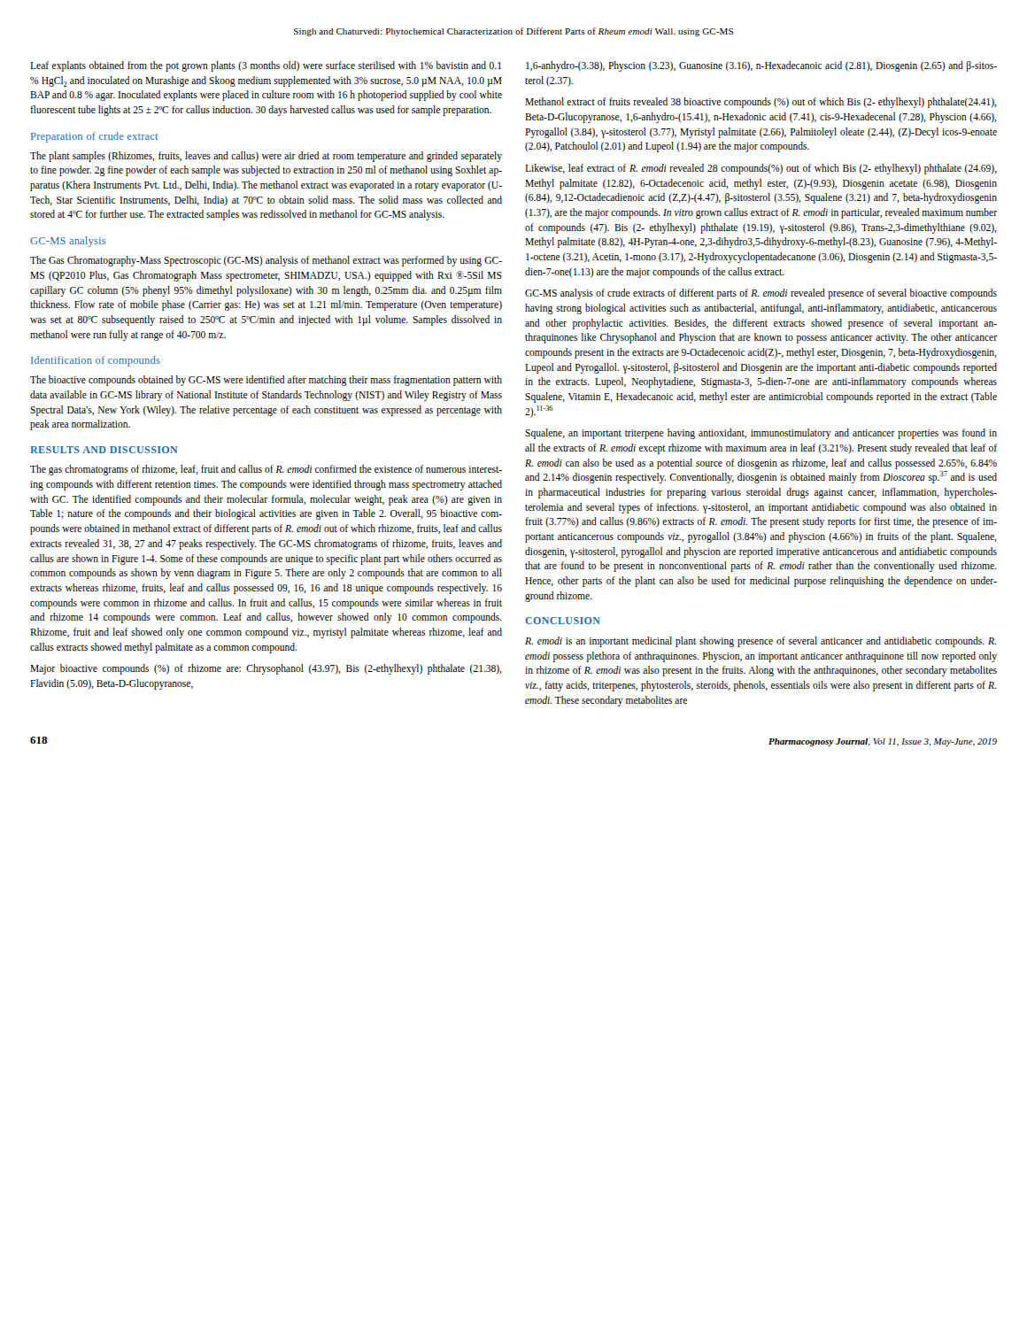Singh and Chaturvedi: Phytochemical Characterization of Different Parts of Rheum emodi Wall. using GC-MS
Leaf explants obtained from the pot grown plants (3 months old) were surface sterilised with 1% bavistin and 0.1 % HgCl2 and inoculated on Murashige and Skoog medium supplemented with 3% sucrose, 5.0 µM NAA, 10.0 µM BAP and 0.8 % agar. Inoculated explants were placed in culture room with 16 h photoperiod supplied by cool white fluorescent tube lights at 25 ± 2ºC for callus induction. 30 days harvested callus was used for sample preparation.
Preparation of crude extract
The plant samples (Rhizomes, fruits, leaves and callus) were air dried at room temperature and grinded separately to fine powder. 2g fine powder of each sample was subjected to extraction in 250 ml of methanol using Soxhlet apparatus (Khera Instruments Pvt. Ltd., Delhi, India). The methanol extract was evaporated in a rotary evaporator (U-Tech, Star Scientific Instruments, Delhi, India) at 70ºC to obtain solid mass. The solid mass was collected and stored at 4ºC for further use. The extracted samples was redissolved in methanol for GC-MS analysis.
GC-MS analysis
The Gas Chromatography-Mass Spectroscopic (GC-MS) analysis of methanol extract was performed by using GC-MS (QP2010 Plus, Gas Chromatograph Mass spectrometer, SHIMADZU, USA.) equipped with Rxi ®-5Sil MS capillary GC column (5% phenyl 95% dimethyl polysiloxane) with 30 m length, 0.25mm dia. and 0.25µm film thickness. Flow rate of mobile phase (Carrier gas: He) was set at 1.21 ml/min. Temperature (Oven temperature) was set at 80ºC subsequently raised to 250ºC at 5ºC/min and injected with 1µl volume. Samples dissolved in methanol were run fully at range of 40-700 m/z.
Identification of compounds
The bioactive compounds obtained by GC-MS were identified after matching their mass fragmentation pattern with data available in GC-MS library of National Institute of Standards Technology (NIST) and Wiley Registry of Mass Spectral Data's, New York (Wiley). The relative percentage of each constituent was expressed as percentage with peak area normalization.
Results and Discussion
The gas chromatograms of rhizome, leaf, fruit and callus of R. emodi confirmed the existence of numerous interesting compounds with different retention times. The compounds were identified through mass spectrometry attached with GC. The identified compounds and their molecular formula, molecular weight, peak area (%) are given in Table 1; nature of the compounds and their biological activities are given in Table 2. Overall, 95 bioactive compounds were obtained in methanol extract of different parts of R. emodi out of which rhizome, fruits, leaf and callus extracts revealed 31, 38, 27 and 47 peaks respectively. The GC-MS chromatograms of rhizome, fruits, leaves and callus are shown in Figure 1-4. Some of these compounds are unique to specific plant part while others occurred as common compounds as shown by venn diagram in Figure 5. There are only 2 compounds that are common to all extracts whereas rhizome, fruits, leaf and callus possessed 09, 16, 16 and 18 unique compounds respectively. 16 compounds were common in rhizome and callus. In fruit and callus, 15 compounds were similar whereas in fruit and rhizome 14 compounds were common. Leaf and callus, however showed only 10 common compounds. Rhizome, fruit and leaf showed only one common compound viz., myristyl palmitate whereas rhizome, leaf and callus extracts showed methyl palmitate as a common compound.
Major bioactive compounds (%) of rhizome are: Chrysophanol (43.97), Bis (2-ethylhexyl) phthalate (21.38), Flavidin (5.09), Beta-D-Glucopyranose,
1,6-anhydro-(3.38), Physcion (3.23), Guanosine (3.16), n-Hexadecanoic acid (2.81), Diosgenin (2.65) and β-sitosterol (2.37).
Methanol extract of fruits revealed 38 bioactive compounds (%) out of which Bis (2- ethylhexyl) phthalate(24.41), Beta-D-Glucopyranose, 1,6-anhydro-(15.41), n-Hexadonic acid (7.41), cis-9-Hexadecenal (7.28), Physcion (4.66), Pyrogallol (3.84), γ-sitosterol (3.77), Myristyl palmitate (2.66), Palmitoleyl oleate (2.44), (Z)-Decyl icos-9-enoate (2.04), Patchoulol (2.01) and Lupeol (1.94) are the major compounds.
Likewise, leaf extract of R. emodi revealed 28 compounds(%) out of which Bis (2- ethylhexyl) phthalate (24.69), Methyl palmitate (12.82), 6-Octadecenoic acid, methyl ester, (Z)-(9.93), Diosgenin acetate (6.98), Diosgenin (6.84), 9,12-Octadecadienoic acid (Z,Z)-(4.47), β-sitosterol (3.55), Squalene (3.21) and 7, beta-hydroxydiosgenin (1.37), are the major compounds. In vitro grown callus extract of R. emodi in particular, revealed maximum number of compounds (47). Bis (2- ethylhexyl) phthalate (19.19), γ-sitosterol (9.86), Trans-2,3-dimethylthiane (9.02), Methyl palmitate (8.82), 4H-Pyran-4-one, 2,3-dihydro3,5-dihydroxy-6-methyl-(8.23), Guanosine (7.96), 4-Methyl-1-octene (3.21), Acetin, 1-mono (3.17), 2-Hydroxycyclopentadecanone (3.06), Diosgenin (2.14) and Stigmasta-3,5-dien-7-one(1.13) are the major compounds of the callus extract.
GC-MS analysis of crude extracts of different parts of R. emodi revealed presence of several bioactive compounds having strong biological activities such as antibacterial, antifungal, anti-inflammatory, antidiabetic, anticancerous and other prophylactic activities. Besides, the different extracts showed presence of several important anthraquinones like Chrysophanol and Physcion that are known to possess anticancer activity. The other anticancer compounds present in the extracts are 9-Octadecenoic acid(Z)-, methyl ester, Diosgenin, 7, beta-Hydroxydiosgenin, Lupeol and Pyrogallol. γ-sitosterol, β-sitosterol and Diosgenin are the important anti-diabetic compounds reported in the extracts. Lupeol, Neophytadiene, Stigmasta-3, 5-dien-7-one are anti-inflammatory compounds whereas Squalene, Vitamin E, Hexadecanoic acid, methyl ester are antimicrobial compounds reported in the extract (Table 2).11-36
Squalene, an important triterpene having antioxidant, immunostimulatory and anticancer properties was found in all the extracts of R. emodi except rhizome with maximum area in leaf (3.21%). Present study revealed that leaf of R. emodi can also be used as a potential source of diosgenin as rhizome, leaf and callus possessed 2.65%, 6.84% and 2.14% diosgenin respectively. Conventionally, diosgenin is obtained mainly from Dioscorea sp.37 and is used in pharmaceutical industries for preparing various steroidal drugs against cancer, inflammation, hypercholesterolemia and several types of infections. γ-sitosterol, an important antidiabetic compound was also obtained in fruit (3.77%) and callus (9.86%) extracts of R. emodi. The present study reports for first time, the presence of important anticancerous compounds viz., pyrogallol (3.84%) and physcion (4.66%) in fruits of the plant. Squalene, diosgenin, γ-sitosterol, pyrogallol and physcion are reported imperative anticancerous and antidiabetic compounds that are found to be present in nonconventional parts of R. emodi rather than the conventionally used rhizome. Hence, other parts of the plant can also be used for medicinal purpose relinquishing the dependence on underground rhizome.
Conclusion
R. emodi is an important medicinal plant showing presence of several anticancer and antidiabetic compounds. R. emodi possess plethora of anthraquinones. Physcion, an important anticancer anthraquinone till now reported only in rhizome of R. emodi was also present in the fruits. Along with the anthraquinones, other secondary metabolites viz., fatty acids, triterpenes, phytosterols, steroids, phenols, essentials oils were also present in different parts of R. emodi. These secondary metabolites are
618
Pharmacognosy Journal, Vol 11, Issue 3, May-June, 2019